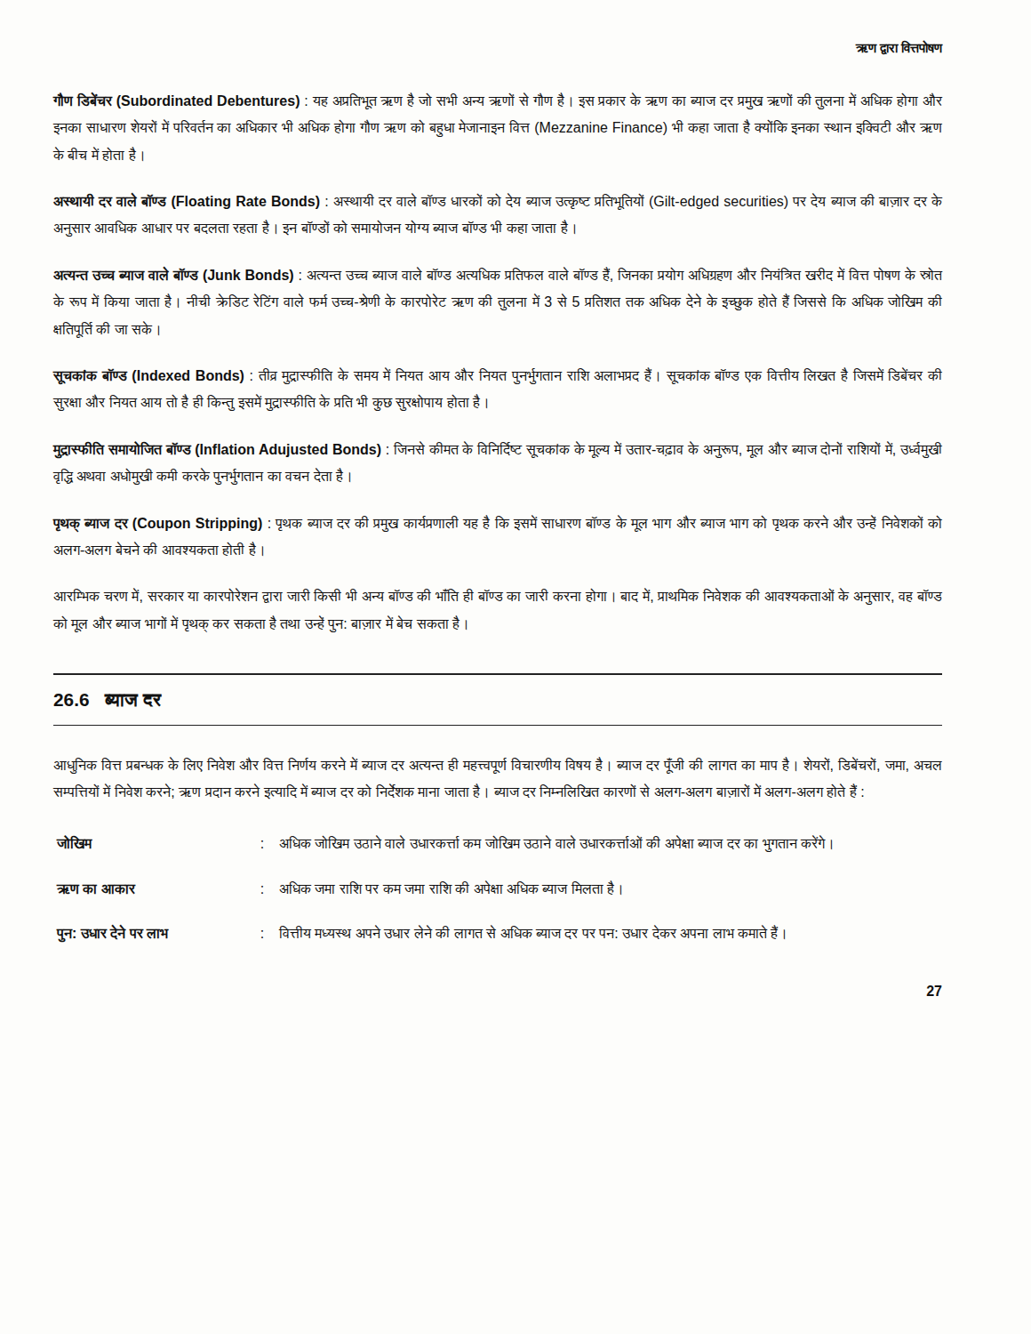ऋण द्वारा वित्तपोषण
गौण डिबेंचर (Subordinated Debentures) : यह अप्रतिभूत ऋण है जो सभी अन्य ऋणों से गौण है। इस प्रकार के ऋण का ब्याज दर प्रमुख ऋणों की तुलना में अधिक होगा और इनका साधारण शेयरों में परिवर्तन का अधिकार भी अधिक होगा गौण ऋण को बहुधा मेजानाइन वित्त (Mezzanine Finance) भी कहा जाता है क्योंकि इनका स्थान इक्विटी और ऋण के बीच में होता है।
अस्थायी दर वाले बॉण्ड (Floating Rate Bonds) : अस्थायी दर वाले बॉण्ड धारकों को देय ब्याज उत्कृष्ट प्रतिभूतियों (Gilt-edged securities) पर देय ब्याज की बाज़ार दर के अनुसार आवधिक आधार पर बदलता रहता है। इन बॉण्डों को समायोजन योग्य ब्याज बॉण्ड भी कहा जाता है।
अत्यन्त उच्च ब्याज वाले बॉण्ड (Junk Bonds) : अत्यन्त उच्च ब्याज वाले बॉण्ड अत्यधिक प्रतिफल वाले बॉण्ड हैं, जिनका प्रयोग अधिग्रहण और नियंत्रित खरीद में वित्त पोषण के स्रोत के रूप में किया जाता है। नीची क्रेडिट रेटिंग वाले फर्म उच्च-श्रेणी के कारपोरेट ऋण की तुलना में 3 से 5 प्रतिशत तक अधिक देने के इच्छुक होते हैं जिससे कि अधिक जोखिम की क्षतिपूर्ति की जा सके।
सूचकांक बॉण्ड (Indexed Bonds) : तीव्र मुद्रास्फीति के समय में नियत आय और नियत पुनर्भुगतान राशि अलाभप्रद हैं। सूचकांक बॉण्ड एक वित्तीय लिखत है जिसमें डिबेंचर की सुरक्षा और नियत आय तो है ही किन्तु इसमें मुद्रास्फीति के प्रति भी कुछ सुरक्षोपाय होता है।
मुद्रास्फीति समायोजित बॉण्ड (Inflation Adujusted Bonds) : जिनसे कीमत के विनिर्दिष्ट सूचकांक के मूल्य में उतार-चढ़ाव के अनुरूप, मूल और ब्याज दोनों राशियों में, उर्ध्वमुखी वृद्धि अथवा अधोमुखी कमी करके पुनर्भुगतान का वचन देता है।
पृथक् ब्याज दर (Coupon Stripping) : पृथक ब्याज दर की प्रमुख कार्यप्रणाली यह है कि इसमें साधारण बॉण्ड के मूल भाग और ब्याज भाग को पृथक करने और उन्हें निवेशकों को अलग-अलग बेचने की आवश्यकता होती है।
आरम्भिक चरण में, सरकार या कारपोरेशन द्वारा जारी किसी भी अन्य बॉण्ड की भाँति ही बॉण्ड का जारी करना होगा। बाद में, प्राथमिक निवेशक की आवश्यकताओं के अनुसार, वह बॉण्ड को मूल और ब्याज भागों में पृथक् कर सकता है तथा उन्हें पुन: बाज़ार में बेच सकता है।
26.6ब्याज दर
आधुनिक वित्त प्रबन्धक के लिए निवेश और वित्त निर्णय करने में ब्याज दर अत्यन्त ही महत्त्वपूर्ण विचारणीय विषय है। ब्याज दर पूँजी की लागत का माप है। शेयरों, डिबेंचरों, जमा, अचल सम्पत्तियों में निवेश करने; ऋण प्रदान करने इत्यादि में ब्याज दर को निर्देशक माना जाता है। ब्याज दर निम्नलिखित कारणों से अलग-अलग बाज़ारों में अलग-अलग होते हैं :
| जोखिम | : | अधिक जोखिम उठाने वाले उधारकर्त्ता कम जोखिम उठाने वाले उधारकर्त्ताओं की अपेक्षा ब्याज दर का भुगतान करेंगे। |
| ऋण का आकार | : | अधिक जमा राशि पर कम जमा राशि की अपेक्षा अधिक ब्याज मिलता है। |
| पुन: उधार देने पर लाभ | : | वित्तीय मध्यस्थ अपने उधार लेने की लागत से अधिक ब्याज दर पर पन: उधार देकर अपना लाभ कमाते हैं। |
27